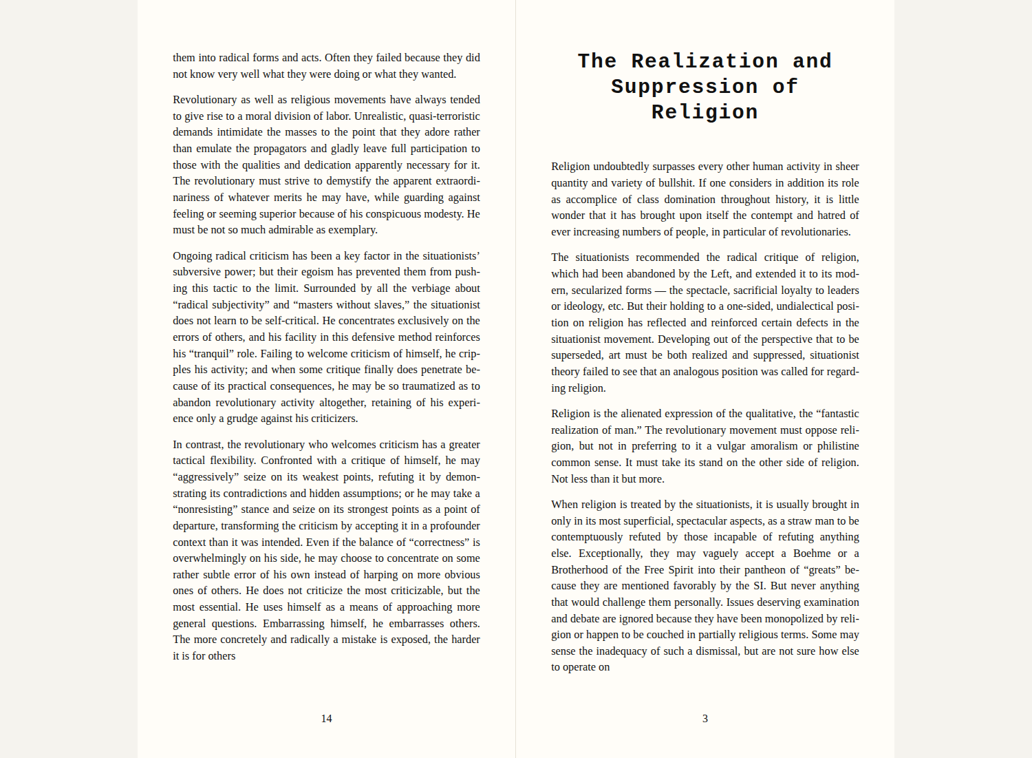them into radical forms and acts. Often they failed because they did not know very well what they were doing or what they wanted.
Revolutionary as well as religious movements have always tended to give rise to a moral division of labor. Unrealistic, quasi-terroristic demands intimidate the masses to the point that they adore rather than emulate the propagators and gladly leave full participation to those with the qualities and dedication apparently necessary for it. The revolutionary must strive to demystify the apparent extraordinariness of whatever merits he may have, while guarding against feeling or seeming superior because of his conspicuous modesty. He must be not so much admirable as exemplary.
Ongoing radical criticism has been a key factor in the situationists’ subversive power; but their egoism has prevented them from pushing this tactic to the limit. Surrounded by all the verbiage about “radical subjectivity” and “masters without slaves,” the situationist does not learn to be self-critical. He concentrates exclusively on the errors of others, and his facility in this defensive method reinforces his “tranquil” role. Failing to welcome criticism of himself, he cripples his activity; and when some critique finally does penetrate because of its practical consequences, he may be so traumatized as to abandon revolutionary activity altogether, retaining of his experience only a grudge against his criticizers.
In contrast, the revolutionary who welcomes criticism has a greater tactical flexibility. Confronted with a critique of himself, he may “aggressively” seize on its weakest points, refuting it by demonstrating its contradictions and hidden assumptions; or he may take a “nonresisting” stance and seize on its strongest points as a point of departure, transforming the criticism by accepting it in a profounder context than it was intended. Even if the balance of “correctness” is overwhelmingly on his side, he may choose to concentrate on some rather subtle error of his own instead of harping on more obvious ones of others. He does not criticize the most criticizable, but the most essential. He uses himself as a means of approaching more general questions. Embarrassing himself, he embarrasses others. The more concretely and radically a mistake is exposed, the harder it is for others
14
The Realization and
Suppression of Religion
Religion undoubtedly surpasses every other human activity in sheer quantity and variety of bullshit. If one considers in addition its role as accomplice of class domination throughout history, it is little wonder that it has brought upon itself the contempt and hatred of ever increasing numbers of people, in particular of revolutionaries.
The situationists recommended the radical critique of religion, which had been abandoned by the Left, and extended it to its modern, secularized forms — the spectacle, sacrificial loyalty to leaders or ideology, etc. But their holding to a one-sided, undialectical position on religion has reflected and reinforced certain defects in the situationist movement. Developing out of the perspective that to be superseded, art must be both realized and suppressed, situationist theory failed to see that an analogous position was called for regarding religion.
Religion is the alienated expression of the qualitative, the “fantastic realization of man.” The revolutionary movement must oppose religion, but not in preferring to it a vulgar amoralism or philistine common sense. It must take its stand on the other side of religion. Not less than it but more.
When religion is treated by the situationists, it is usually brought in only in its most superficial, spectacular aspects, as a straw man to be contemptuously refuted by those incapable of refuting anything else. Exceptionally, they may vaguely accept a Boehme or a Brotherhood of the Free Spirit into their pantheon of “greats” because they are mentioned favorably by the SI. But never anything that would challenge them personally. Issues deserving examination and debate are ignored because they have been monopolized by religion or happen to be couched in partially religious terms. Some may sense the inadequacy of such a dismissal, but are not sure how else to operate on
3